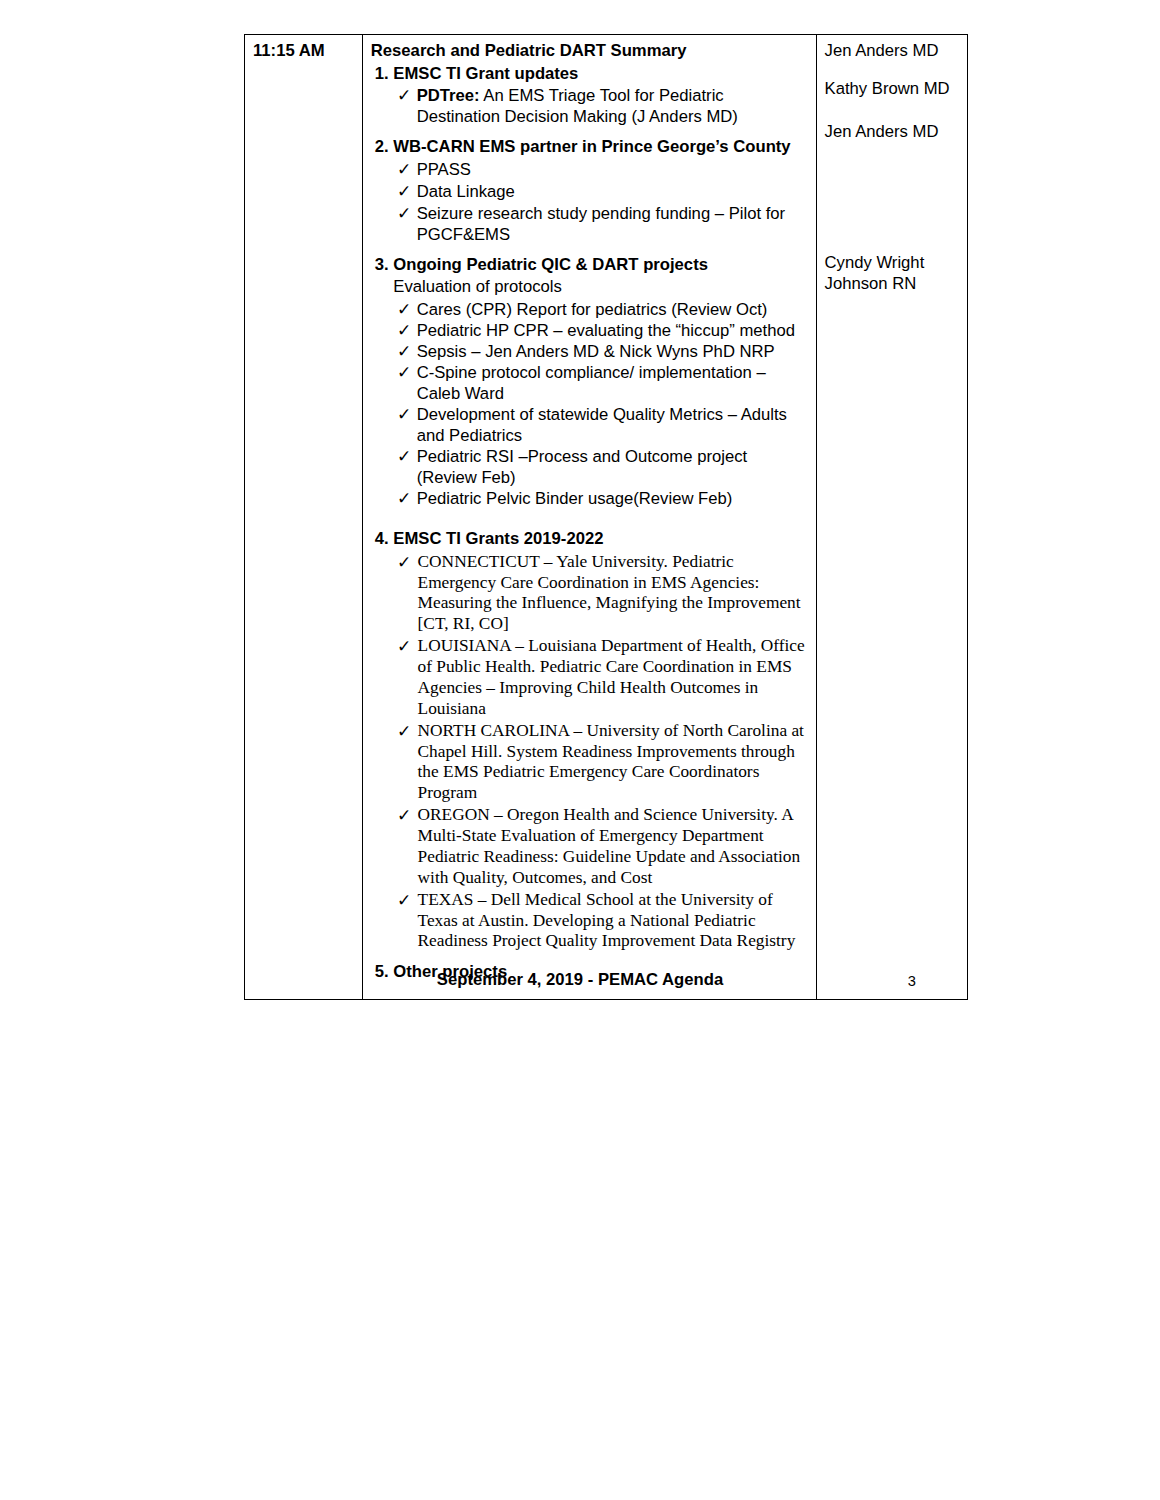| 11:15 AM | Research and Pediatric DART Summary EMSC TI Grant updates PDTree: An EMS Triage Tool for Pediatric Destination Decision Making (J Anders MD) WB-CARN EMS partner in Prince George’s County PPASS Data Linkage Seizure research study pending funding – Pilot for PGCF&EMS Ongoing Pediatric QIC & DART projects Evaluation of protocols Cares (CPR) Report for pediatrics (Review Oct) Pediatric HP CPR – evaluating the “hiccup” method Sepsis – Jen Anders MD & Nick Wyns PhD NRP C-Spine protocol compliance/ implementation – Caleb Ward Development of statewide Quality Metrics – Adults and Pediatrics Pediatric RSI –Process and Outcome project (Review Feb) Pediatric Pelvic Binder usage(Review Feb) EMSC TI Grants 2019-2022 CONNECTICUT – Yale University. Pediatric Emergency Care Coordination in EMS Agencies: Measuring the Influence, Magnifying the Improvement [CT, RI, CO] LOUISIANA – Louisiana Department of Health, Office of Public Health. Pediatric Care Coordination in EMS Agencies – Improving Child Health Outcomes in Louisiana NORTH CAROLINA – University of North Carolina at Chapel Hill. System Readiness Improvements through the EMS Pediatric Emergency Care Coordinators Program OREGON – Oregon Health and Science University. A Multi-State Evaluation of Emergency Department Pediatric Readiness: Guideline Update and Association with Quality, Outcomes, and Cost TEXAS – Dell Medical School at the University of Texas at Austin. Developing a National Pediatric Readiness Project Quality Improvement Data Registry Other projects | Jen Anders MD Kathy Brown MD Jen Anders MD Cyndy Wright Johnson RN |
September 4, 2019 - PEMAC Agenda 3